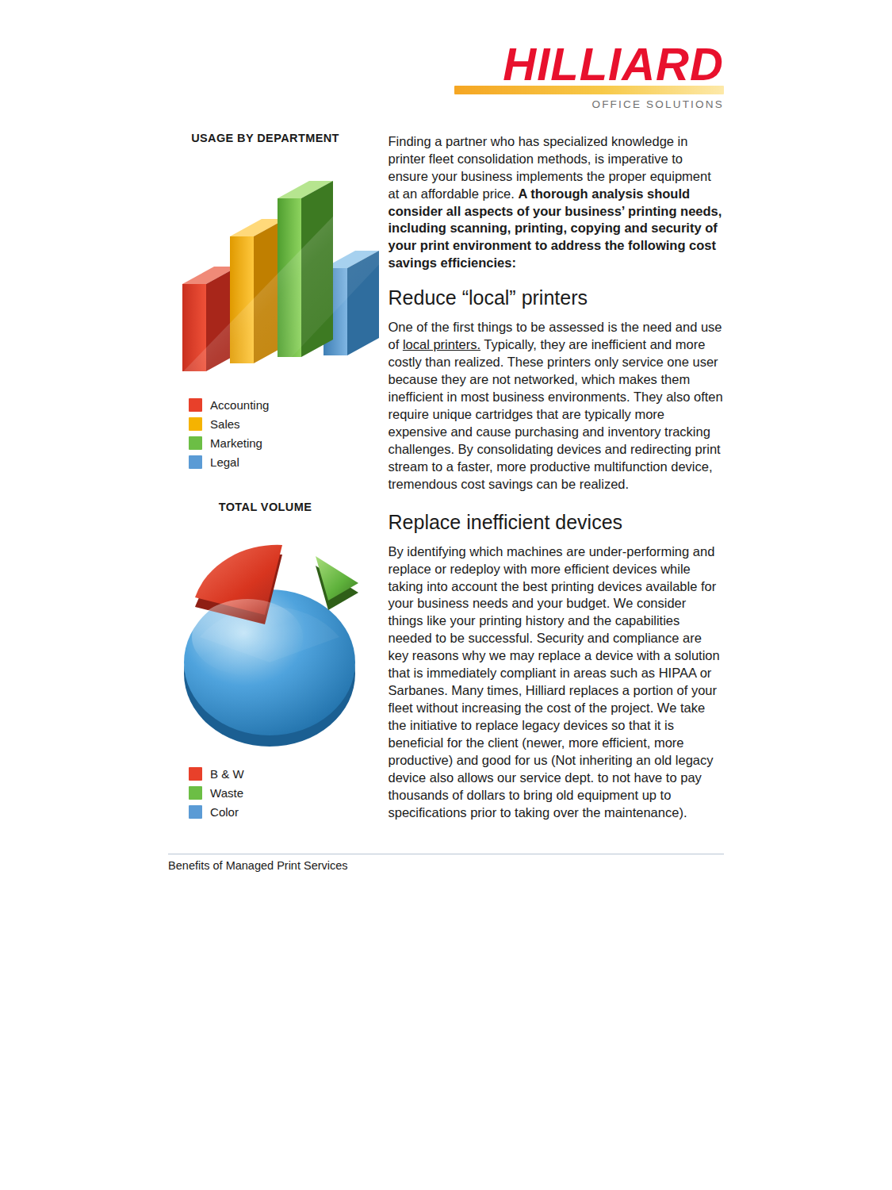HILLIARD
Office Solutions
USAGE BY DEPARTMENT
Accounting
Sales
Marketing
Legal
TOTAL VOLUME
B & W
Waste
Color
Finding a partner who has specialized knowledge in printer fleet consolidation methods, is imperative to ensure your business implements the proper equipment at an affordable price. A thorough analysis should consider all aspects of your business’ printing needs, including scanning, printing, copying and security of your print environment to address the following cost savings efficiencies:
Reduce “local” printers
One of the first things to be assessed is the need and use of local printers. Typically, they are inefficient and more costly than realized. These printers only service one user because they are not networked, which makes them inefficient in most business environments. They also often require unique cartridges that are typically more expensive and cause purchasing and inventory tracking challenges. By consolidating devices and redirecting print stream to a faster, more productive multifunction device, tremendous cost savings can be realized.
Replace inefficient devices
By identifying which machines are under-performing and replace or redeploy with more efficient devices while taking into account the best printing devices available for your business needs and your budget. We consider things like your printing history and the capabilities needed to be successful. Security and compliance are key reasons why we may replace a device with a solution that is immediately compliant in areas such as HIPAA or Sarbanes. Many times, Hilliard replaces a portion of your fleet without increasing the cost of the project. We take the initiative to replace legacy devices so that it is beneficial for the client (newer, more efficient, more productive) and good for us (Not inheriting an old legacy device also allows our service dept. to not have to pay thousands of dollars to bring old equipment up to specifications prior to taking over the maintenance).
Benefits of Managed Print Services